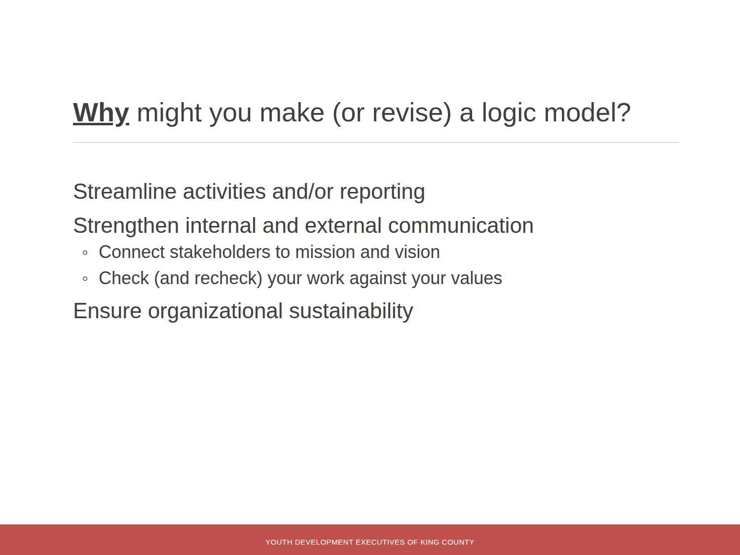Why might you make (or revise) a logic model?
Streamline activities and/or reporting
Strengthen internal and external communication
Connect stakeholders to mission and vision
Check (and recheck) your work against your values
Ensure organizational sustainability
Youth Development Executives of King County